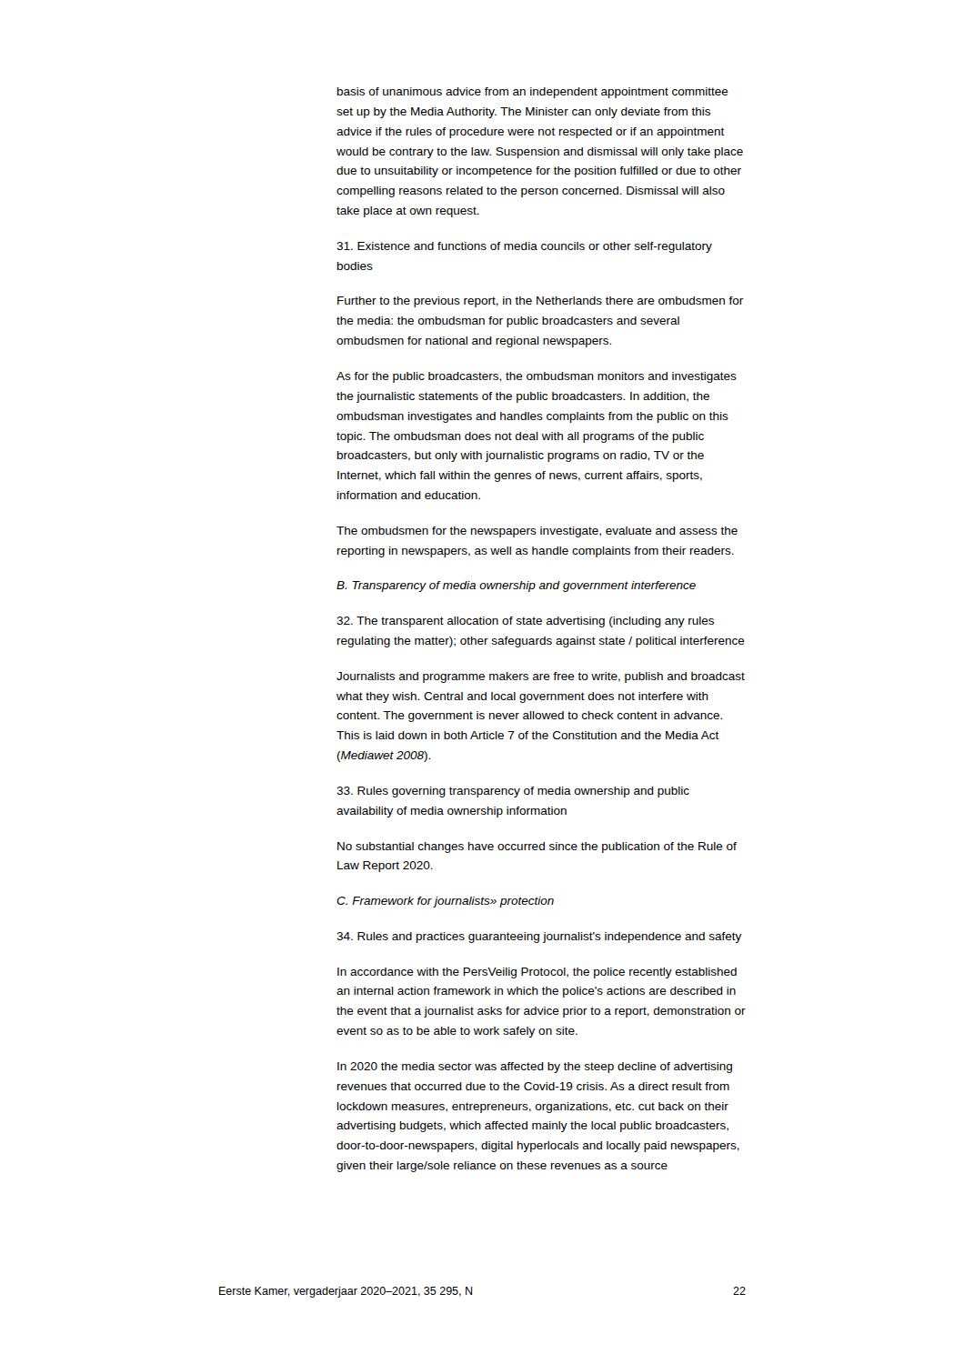basis of unanimous advice from an independent appointment committee set up by the Media Authority. The Minister can only deviate from this advice if the rules of procedure were not respected or if an appointment would be contrary to the law. Suspension and dismissal will only take place due to unsuitability or incompetence for the position fulfilled or due to other compelling reasons related to the person concerned. Dismissal will also take place at own request.
31. Existence and functions of media councils or other self-regulatory bodies
Further to the previous report, in the Netherlands there are ombudsmen for the media: the ombudsman for public broadcasters and several ombudsmen for national and regional newspapers.
As for the public broadcasters, the ombudsman monitors and investigates the journalistic statements of the public broadcasters. In addition, the ombudsman investigates and handles complaints from the public on this topic. The ombudsman does not deal with all programs of the public broadcasters, but only with journalistic programs on radio, TV or the Internet, which fall within the genres of news, current affairs, sports, information and education.
The ombudsmen for the newspapers investigate, evaluate and assess the reporting in newspapers, as well as handle complaints from their readers.
B. Transparency of media ownership and government interference
32. The transparent allocation of state advertising (including any rules regulating the matter); other safeguards against state / political interference
Journalists and programme makers are free to write, publish and broadcast what they wish. Central and local government does not interfere with content. The government is never allowed to check content in advance. This is laid down in both Article 7 of the Constitution and the Media Act (Mediawet 2008).
33. Rules governing transparency of media ownership and public availability of media ownership information
No substantial changes have occurred since the publication of the Rule of Law Report 2020.
C. Framework for journalists» protection
34. Rules and practices guaranteeing journalist's independence and safety
In accordance with the PersVeilig Protocol, the police recently established an internal action framework in which the police's actions are described in the event that a journalist asks for advice prior to a report, demonstration or event so as to be able to work safely on site.
In 2020 the media sector was affected by the steep decline of advertising revenues that occurred due to the Covid-19 crisis. As a direct result from lockdown measures, entrepreneurs, organizations, etc. cut back on their advertising budgets, which affected mainly the local public broadcasters, door-to-door-newspapers, digital hyperlocals and locally paid newspapers, given their large/sole reliance on these revenues as a source
Eerste Kamer, vergaderjaar 2020–2021, 35 295, N
22